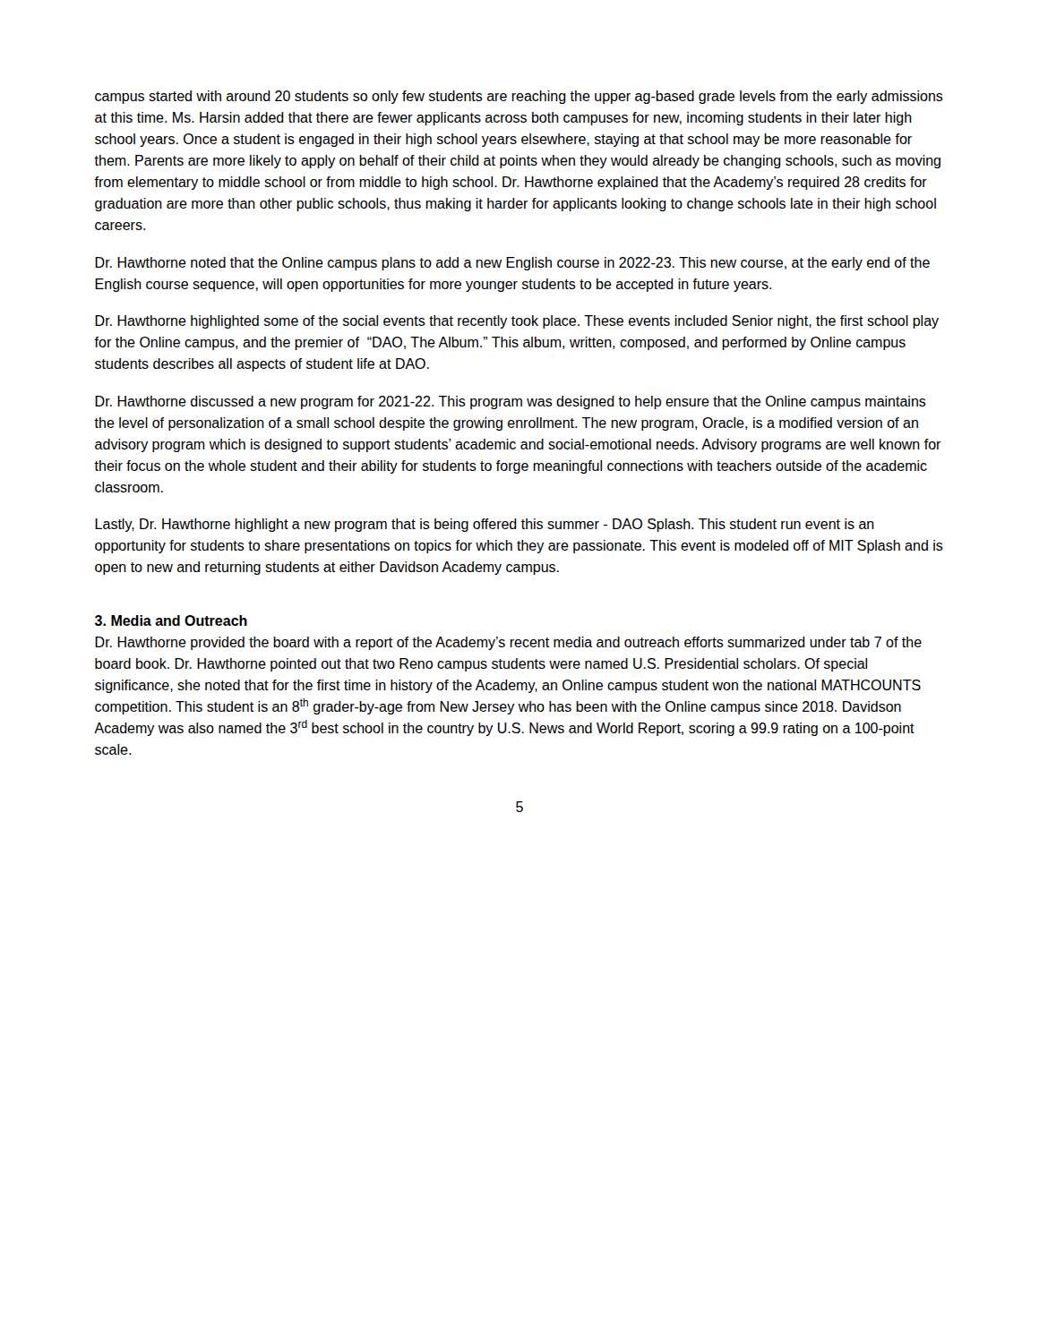campus started with around 20 students so only few students are reaching the upper ag-based grade levels from the early admissions at this time. Ms. Harsin added that there are fewer applicants across both campuses for new, incoming students in their later high school years. Once a student is engaged in their high school years elsewhere, staying at that school may be more reasonable for them. Parents are more likely to apply on behalf of their child at points when they would already be changing schools, such as moving from elementary to middle school or from middle to high school. Dr. Hawthorne explained that the Academy’s required 28 credits for graduation are more than other public schools, thus making it harder for applicants looking to change schools late in their high school careers.
Dr. Hawthorne noted that the Online campus plans to add a new English course in 2022-23. This new course, at the early end of the English course sequence, will open opportunities for more younger students to be accepted in future years.
Dr. Hawthorne highlighted some of the social events that recently took place. These events included Senior night, the first school play for the Online campus, and the premier of “DAO, The Album.” This album, written, composed, and performed by Online campus students describes all aspects of student life at DAO.
Dr. Hawthorne discussed a new program for 2021-22. This program was designed to help ensure that the Online campus maintains the level of personalization of a small school despite the growing enrollment. The new program, Oracle, is a modified version of an advisory program which is designed to support students’ academic and social-emotional needs. Advisory programs are well known for their focus on the whole student and their ability for students to forge meaningful connections with teachers outside of the academic classroom.
Lastly, Dr. Hawthorne highlight a new program that is being offered this summer - DAO Splash. This student run event is an opportunity for students to share presentations on topics for which they are passionate. This event is modeled off of MIT Splash and is open to new and returning students at either Davidson Academy campus.
3. Media and Outreach
Dr. Hawthorne provided the board with a report of the Academy’s recent media and outreach efforts summarized under tab 7 of the board book. Dr. Hawthorne pointed out that two Reno campus students were named U.S. Presidential scholars. Of special significance, she noted that for the first time in history of the Academy, an Online campus student won the national MATHCOUNTS competition. This student is an 8th grader-by-age from New Jersey who has been with the Online campus since 2018. Davidson Academy was also named the 3rd best school in the country by U.S. News and World Report, scoring a 99.9 rating on a 100-point scale.
5